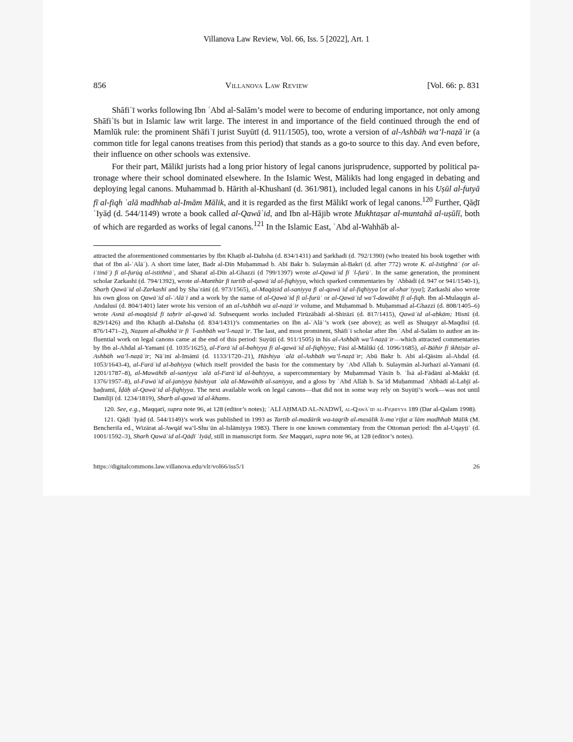Villanova Law Review, Vol. 66, Iss. 5 [2022], Art. 1
856 Villanova Law Review [Vol. 66: p. 831
Shāfiʿī works following Ibn ʿAbd al-Salām’s model were to become of enduring importance, not only among Shāfiʿīs but in Islamic law writ large. The interest in and importance of the field continued through the end of Mamlūk rule: the prominent Shāfiʿī jurist Suyūtī (d. 911/1505), too, wrote a version of al-Ashbāh wa’l-naẓāʾir (a common title for legal canons treatises from this period) that stands as a go-to source to this day. And even before, their influence on other schools was extensive.
For their part, Mālikī jurists had a long prior history of legal canons jurisprudence, supported by political patronage where their school dominated elsewhere. In the Islamic West, Mālikīs had long engaged in debating and deploying legal canons. Muhammad b. Hārith al-Khushanī (d. 361/981), included legal canons in his Uṣūl al-futyā fī al-fiqh ʿalā madhhab al-Imām Mālik, and it is regarded as the first Mālikī work of legal canons.120 Further, Qāḍī ʿIyāḍ (d. 544/1149) wrote a book called al-Qawāʿid, and Ibn al-Hājib wrote Mukhtaṣar al-muntahā al-uṣūlī, both of which are regarded as works of legal canons.121 In the Islamic East, ʿAbd al-Wahhāb al-
attracted the aforementioned commentaries by Ibn Khaṭīb al-Dahsha (d. 834/1431) and Ṣarkhadī (d. 792/1390) (who treated his book together with that of Ibn al-ʿAlāʾ). A short time later, Badr al-Dīn Muḥammad b. Abī Bakr b. Sulaymān al-Bakrī (d. after 772) wrote K. al-Istighnāʾ (or al-iʿtināʾ) fī al-furūq al-istithnāʾ, and Sharaf al-Dīn al-Ghazzī (d 799/1397) wrote al-Qawāʿid fī ʾl-furūʿ. In the same generation, the prominent scholar Zarkashī (d. 794/1392), wrote al-Manthūr fī tartīb al-qawāʿid al-fiqhiyya, which sparked commentaries by ʿAbbādī (d. 947 or 941/1540-1), Sharḥ Qawāʿid al-Zarkashī and by Shaʿrānī (d. 973/1565), al-Maqāṣid al-saniyya fī al-qawāʿid al-fiqhiyya [or al-sharʿiyya]; Zarkashī also wrote his own gloss on Qawāʿid al-ʿAlāʾī and a work by the name of al-Qawāʿid fī al-furūʿ or al-Qawāʿid wa’l-dawābiṭ fī al-fiqh. Ibn al-Mulaqqin al-Andalusī (d. 804/1401) later wrote his version of an al-Ashbāh wa al-naẓāʾir volume, and Muḥammad b. Muḥammad al-Ghazzī (d. 808/1405–6) wrote Asnā al-maqāṣid fī taḥrīr al-qawāʿid. Subsequent works included Fīrūzābādī al-Shīrāzī (d. 817/1415), Qawāʿid al-aḥkām; Hisnī (d. 829/1426) and Ibn Khaṭīb al-Dahsha (d. 834/1431)’s commentaries on Ibn al-ʿAlāʾ’s work (see above); as well as Shuqayr al-Maqdisī (d. 876/1471–2), Naẓam al-dhakhāʾir fī ʾl-ashbāh wa’l-naẓāʾir. The last, and most prominent, Shāfiʿī scholar after Ibn ʿAbd al-Salām to author an influential work on legal canons came at the end of this period: Suyūṭī (d. 911/1505) in his al-Ashbāh wa’l-naẓāʾir—which attracted commentaries by Ibn al-Ahdal al-Yamanī (d. 1035/1625), al-Farāʾid al-bahiyya fī al-qawāʿid al-fiqhiyya; Fāsī al-Mālikī (d. 1096/1685), al-Bāhir fī ikhtiṣār al-Ashbāh wa’l-naẓāʾir; Nāʾinī al-Imāmī (d. 1133/1720–21), Hāshiya ʿalā al-Ashbāh wa’l-naẓāʾir; Abū Bakr b. Abī al-Qāsim al-Ahdal (d. 1053/1643-4), al-Farāʾid al-bahiyya (which itself provided the basis for the commentary by ʿAbd Allah b. Sulaymān al-Jurhazī al-Yamanī (d. 1201/1787–8), al-Mawāhib al-saniyya ʿalā al-Farāʾid al-bahiyya, a supercommentary by Muḥammad Yāsīn b. ʿĪsā al-Fādānī al-Makkī (d. 1376/1957–8), al-Fawāʾid al-janiyya ḥāshiyat ʿalā al-Mawāhib al-saniyya, and a gloss by ʿAbd Allāh b. Saʿīd Muḥammad ʿAbbādī al-Lahjī al-ḥaḍramī, Īḍāḥ al-Qawāʿid al-fiqhiyya. The next available work on legal canons—that did not in some way rely on Suyūṭī’s work—was not until Damlījī (d. 1234/1819), Sharḥ al-qawāʿid al-khams.
120. See, e.g., Maqqarī, supra note 96, at 128 (editor’s notes); ʿALĪ AḤMAD AL-NADWĪ, al-Qawāʿid al-Fiqhiyya 189 (Dar al-Qalam 1998).
121. Qāḍī ʿIyāḍ (d. 544/1149)’s work was published in 1993 as Tartīb al-madārik wa-taqrīb al-masālik li-maʿrifat aʿlām madhhab Mālik (M. Bencherifa ed., Wizārat al-Awqāf wa’l-Shuʾūn al-Islāmiyya 1983). There is one known commentary from the Ottoman period: Ibn al-Uqayṭiʿ (d. 1001/1592–3), Sharh Qawāʿid al-Qāḍī ʿIyāḍ, still in manuscript form. See Maqqari, supra note 96, at 128 (editor’s notes).
https://digitalcommons.law.villanova.edu/vlr/vol66/iss5/1 26